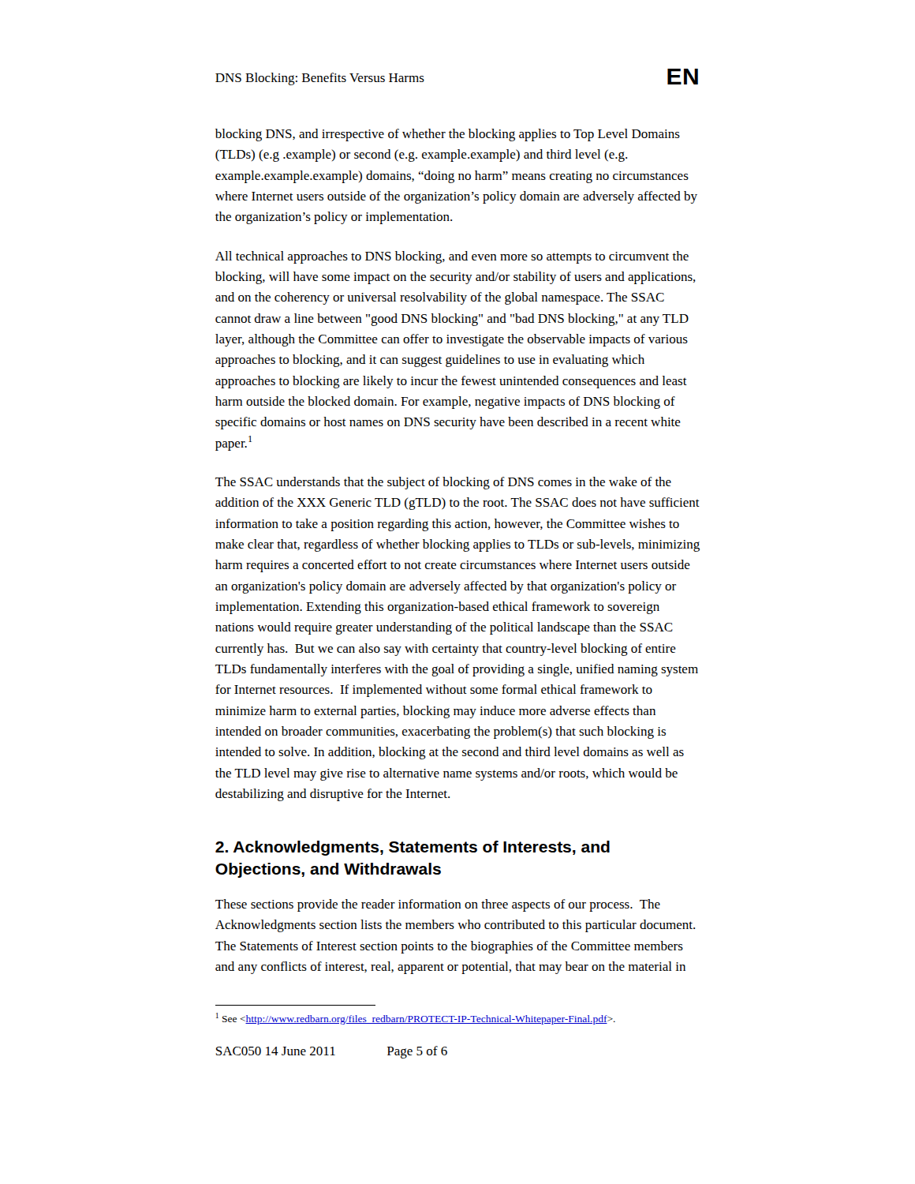DNS Blocking: Benefits Versus Harms
EN
blocking DNS, and irrespective of whether the blocking applies to Top Level Domains (TLDs) (e.g .example) or second (e.g. example.example) and third level (e.g. example.example.example) domains, “doing no harm” means creating no circumstances where Internet users outside of the organization’s policy domain are adversely affected by the organization’s policy or implementation.
All technical approaches to DNS blocking, and even more so attempts to circumvent the blocking, will have some impact on the security and/or stability of users and applications, and on the coherency or universal resolvability of the global namespace. The SSAC cannot draw a line between "good DNS blocking" and "bad DNS blocking," at any TLD layer, although the Committee can offer to investigate the observable impacts of various approaches to blocking, and it can suggest guidelines to use in evaluating which approaches to blocking are likely to incur the fewest unintended consequences and least harm outside the blocked domain. For example, negative impacts of DNS blocking of specific domains or host names on DNS security have been described in a recent white paper.1
The SSAC understands that the subject of blocking of DNS comes in the wake of the addition of the XXX Generic TLD (gTLD) to the root. The SSAC does not have sufficient information to take a position regarding this action, however, the Committee wishes to make clear that, regardless of whether blocking applies to TLDs or sub-levels, minimizing harm requires a concerted effort to not create circumstances where Internet users outside an organization's policy domain are adversely affected by that organization's policy or implementation. Extending this organization-based ethical framework to sovereign nations would require greater understanding of the political landscape than the SSAC currently has. But we can also say with certainty that country-level blocking of entire TLDs fundamentally interferes with the goal of providing a single, unified naming system for Internet resources. If implemented without some formal ethical framework to minimize harm to external parties, blocking may induce more adverse effects than intended on broader communities, exacerbating the problem(s) that such blocking is intended to solve. In addition, blocking at the second and third level domains as well as the TLD level may give rise to alternative name systems and/or roots, which would be destabilizing and disruptive for the Internet.
2. Acknowledgments, Statements of Interests, and Objections, and Withdrawals
These sections provide the reader information on three aspects of our process. The Acknowledgments section lists the members who contributed to this particular document. The Statements of Interest section points to the biographies of the Committee members and any conflicts of interest, real, apparent or potential, that may bear on the material in
1 See <http://www.redbarn.org/files_redbarn/PROTECT-IP-Technical-Whitepaper-Final.pdf>.
SAC050 14 June 2011
Page 5 of 6